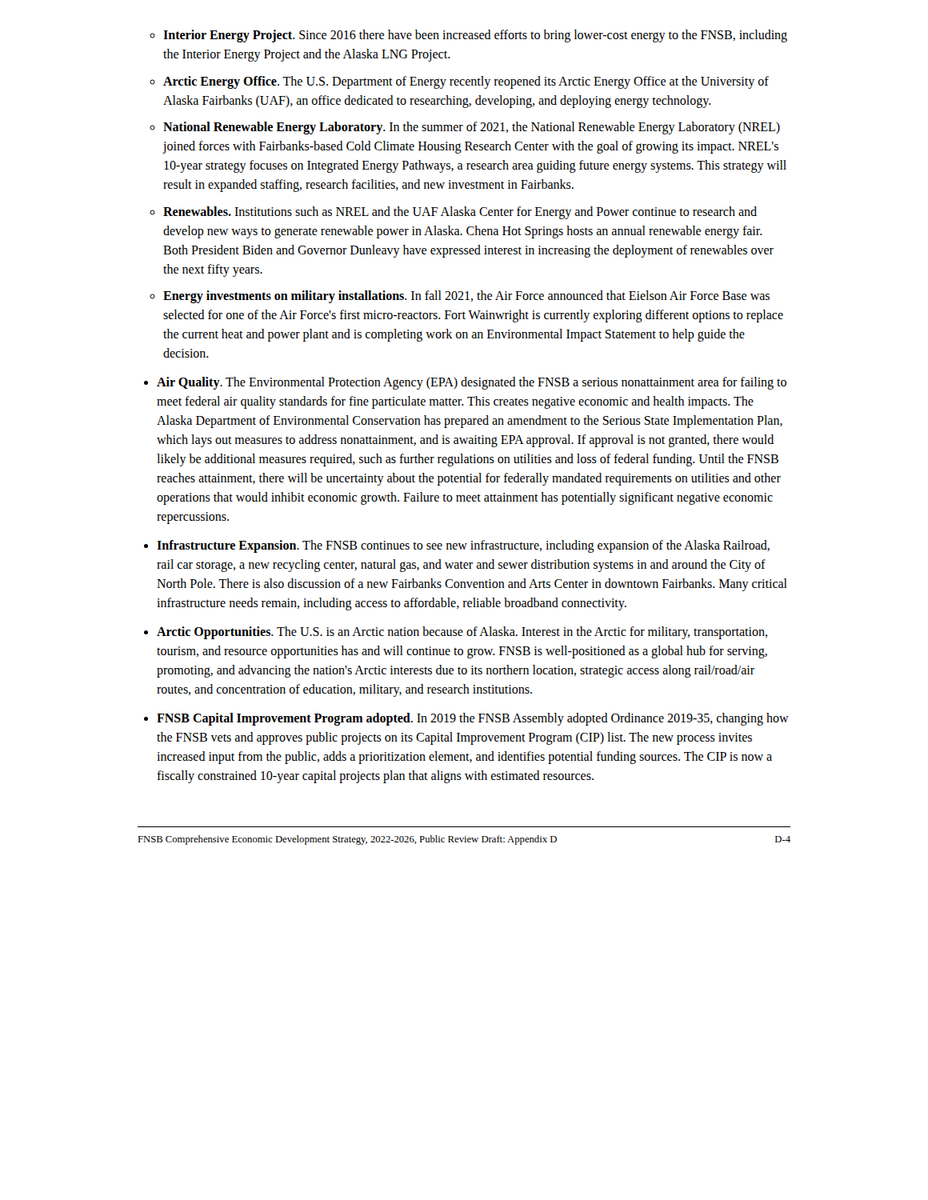Interior Energy Project. Since 2016 there have been increased efforts to bring lower-cost energy to the FNSB, including the Interior Energy Project and the Alaska LNG Project.
Arctic Energy Office. The U.S. Department of Energy recently reopened its Arctic Energy Office at the University of Alaska Fairbanks (UAF), an office dedicated to researching, developing, and deploying energy technology.
National Renewable Energy Laboratory. In the summer of 2021, the National Renewable Energy Laboratory (NREL) joined forces with Fairbanks-based Cold Climate Housing Research Center with the goal of growing its impact. NREL's 10-year strategy focuses on Integrated Energy Pathways, a research area guiding future energy systems. This strategy will result in expanded staffing, research facilities, and new investment in Fairbanks.
Renewables. Institutions such as NREL and the UAF Alaska Center for Energy and Power continue to research and develop new ways to generate renewable power in Alaska. Chena Hot Springs hosts an annual renewable energy fair. Both President Biden and Governor Dunleavy have expressed interest in increasing the deployment of renewables over the next fifty years.
Energy investments on military installations. In fall 2021, the Air Force announced that Eielson Air Force Base was selected for one of the Air Force's first micro-reactors. Fort Wainwright is currently exploring different options to replace the current heat and power plant and is completing work on an Environmental Impact Statement to help guide the decision.
Air Quality. The Environmental Protection Agency (EPA) designated the FNSB a serious nonattainment area for failing to meet federal air quality standards for fine particulate matter. This creates negative economic and health impacts. The Alaska Department of Environmental Conservation has prepared an amendment to the Serious State Implementation Plan, which lays out measures to address nonattainment, and is awaiting EPA approval. If approval is not granted, there would likely be additional measures required, such as further regulations on utilities and loss of federal funding. Until the FNSB reaches attainment, there will be uncertainty about the potential for federally mandated requirements on utilities and other operations that would inhibit economic growth. Failure to meet attainment has potentially significant negative economic repercussions.
Infrastructure Expansion. The FNSB continues to see new infrastructure, including expansion of the Alaska Railroad, rail car storage, a new recycling center, natural gas, and water and sewer distribution systems in and around the City of North Pole. There is also discussion of a new Fairbanks Convention and Arts Center in downtown Fairbanks. Many critical infrastructure needs remain, including access to affordable, reliable broadband connectivity.
Arctic Opportunities. The U.S. is an Arctic nation because of Alaska. Interest in the Arctic for military, transportation, tourism, and resource opportunities has and will continue to grow. FNSB is well-positioned as a global hub for serving, promoting, and advancing the nation's Arctic interests due to its northern location, strategic access along rail/road/air routes, and concentration of education, military, and research institutions.
FNSB Capital Improvement Program adopted. In 2019 the FNSB Assembly adopted Ordinance 2019-35, changing how the FNSB vets and approves public projects on its Capital Improvement Program (CIP) list. The new process invites increased input from the public, adds a prioritization element, and identifies potential funding sources. The CIP is now a fiscally constrained 10-year capital projects plan that aligns with estimated resources.
FNSB Comprehensive Economic Development Strategy, 2022-2026, Public Review Draft: Appendix D D-4